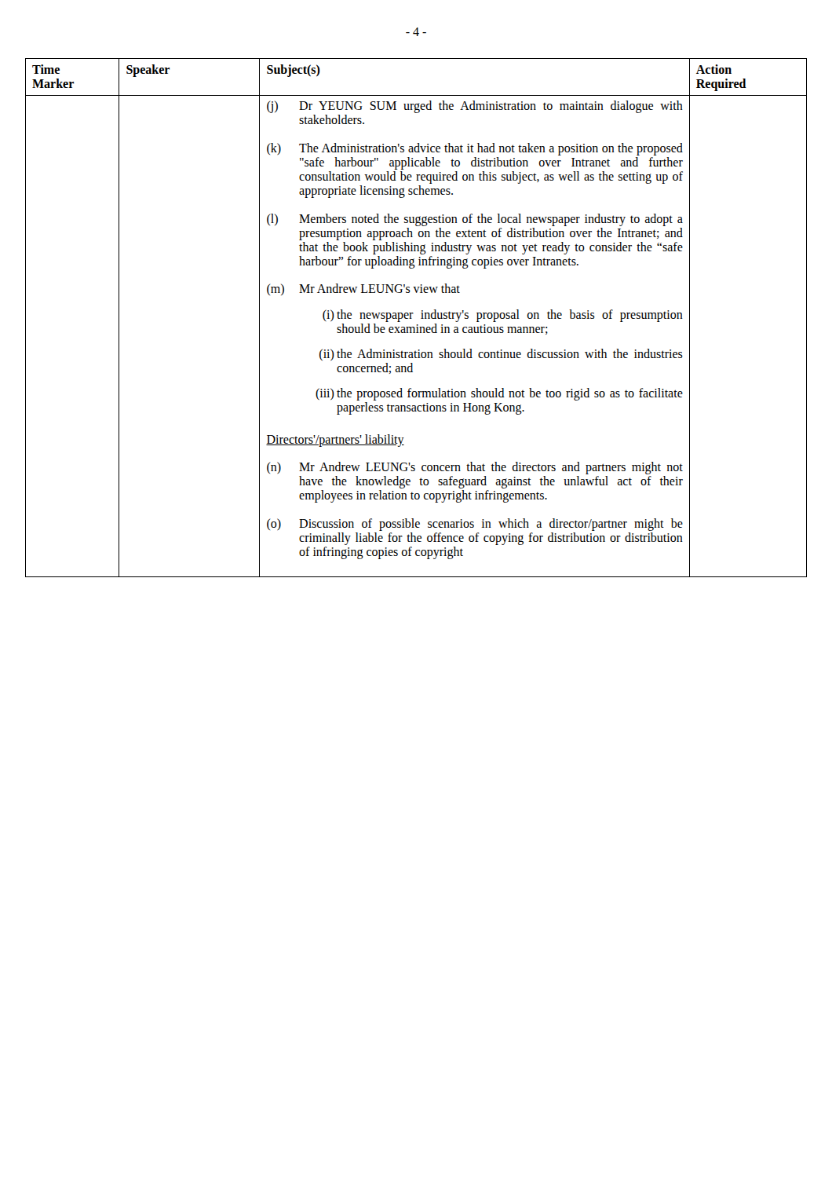- 4 -
| Time Marker | Speaker | Subject(s) | Action Required |
| --- | --- | --- | --- |
| | | (j) Dr YEUNG SUM urged the Administration to maintain dialogue with stakeholders. (k) The Administration's advice that it had not taken a position on the proposed "safe harbour" applicable to distribution over Intranet and further consultation would be required on this subject, as well as the setting up of appropriate licensing schemes. (l) Members noted the suggestion of the local newspaper industry to adopt a presumption approach on the extent of distribution over the Intranet; and that the book publishing industry was not yet ready to consider the “safe harbour” for uploading infringing copies over Intranets. (m) Mr Andrew LEUNG's view that (i) the newspaper industry's proposal on the basis of presumption should be examined in a cautious manner; (ii) the Administration should continue discussion with the industries concerned; and (iii) the proposed formulation should not be too rigid so as to facilitate paperless transactions in Hong Kong. Directors'/partners' liability (n) Mr Andrew LEUNG's concern that the directors and partners might not have the knowledge to safeguard against the unlawful act of their employees in relation to copyright infringements. (o) Discussion of possible scenarios in which a director/partner might be criminally liable for the offence of copying for distribution or distribution of infringing copies of copyright | |